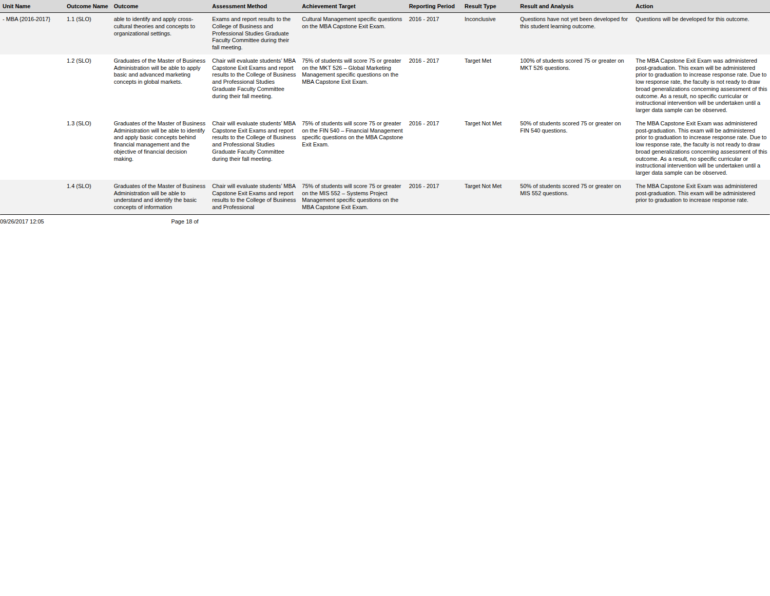| Unit Name | Outcome Name | Outcome | Assessment Method | Achievement Target | Reporting Period | Result Type | Result and Analysis | Action |
| --- | --- | --- | --- | --- | --- | --- | --- | --- |
| - MBA {2016-2017} | 1.1 (SLO) | able to identify and apply cross-cultural theories and concepts to organizational settings. | Exams and report results to the College of Business and Professional Studies Graduate Faculty Committee during their fall meeting. | Cultural Management specific questions on the MBA Capstone Exit Exam. | 2016 - 2017 | Inconclusive | Questions have not yet been developed for this student learning outcome. | Questions will be developed for this outcome. |
| | 1.2 (SLO) | Graduates of the Master of Business Administration will be able to apply basic and advanced marketing concepts in global markets. | Chair will evaluate students’ MBA Capstone Exit Exams and report results to the College of Business and Professional Studies Graduate Faculty Committee during their fall meeting. | 75% of students will score 75 or greater on the MKT 526 – Global Marketing Management specific questions on the MBA Capstone Exit Exam. | 2016 - 2017 | Target Met | 100% of students scored 75 or greater on MKT 526 questions. | The MBA Capstone Exit Exam was administered post-graduation. This exam will be administered prior to graduation to increase response rate. Due to low response rate, the faculty is not ready to draw broad generalizations concerning assessment of this outcome. As a result, no specific curricular or instructional intervention will be undertaken until a larger data sample can be observed. |
| | 1.3 (SLO) | Graduates of the Master of Business Administration will be able to identify and apply basic concepts behind financial management and the objective of financial decision making. | Chair will evaluate students’ MBA Capstone Exit Exams and report results to the College of Business and Professional Studies Graduate Faculty Committee during their fall meeting. | 75% of students will score 75 or greater on the FIN 540 – Financial Management specific questions on the MBA Capstone Exit Exam. | 2016 - 2017 | Target Not Met | 50% of students scored 75 or greater on FIN 540 questions. | The MBA Capstone Exit Exam was administered post-graduation. This exam will be administered prior to graduation to increase response rate. Due to low response rate, the faculty is not ready to draw broad generalizations concerning assessment of this outcome. As a result, no specific curricular or instructional intervention will be undertaken until a larger data sample can be observed. |
| | 1.4 (SLO) | Graduates of the Master of Business Administration will be able to understand and identify the basic concepts of information | Chair will evaluate students’ MBA Capstone Exit Exams and report results to the College of Business and Professional | 75% of students will score 75 or greater on the MIS 552 – Systems Project Management specific questions on the MBA Capstone Exit Exam. | 2016 - 2017 | Target Not Met | 50% of students scored 75 or greater on MIS 552 questions. | The MBA Capstone Exit Exam was administered post-graduation. This exam will be administered prior to graduation to increase response rate. |
09/26/2017 12:05
Page 18 of